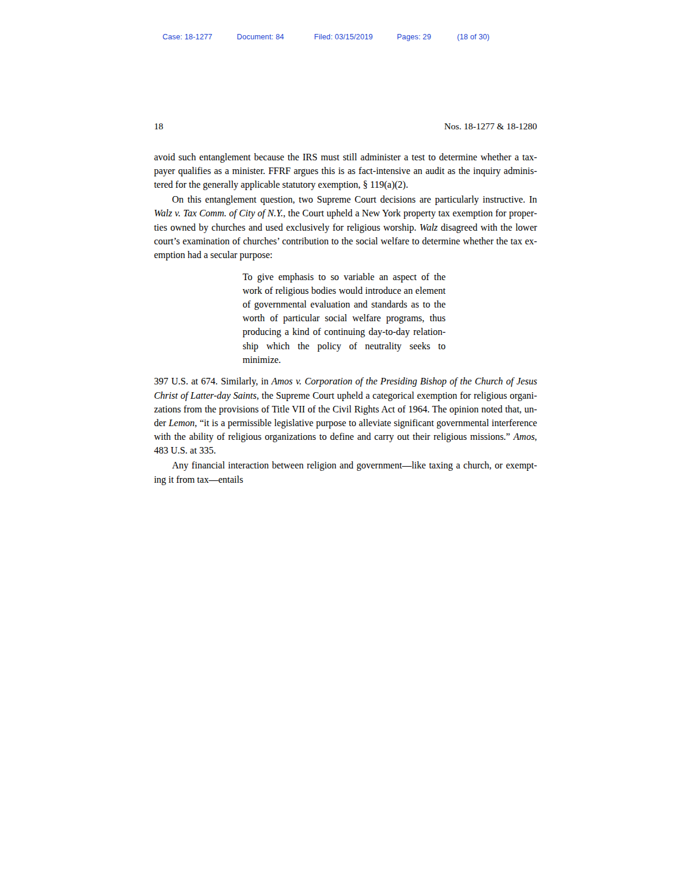Case: 18-1277 Document: 84 Filed: 03/15/2019 Pages: 29(18 of 30)
18
Nos. 18-1277 & 18-1280
avoid such entanglement because the IRS must still administer a test to determine whether a taxpayer qualifies as a minister. FFRF argues this is as fact-intensive an audit as the inquiry administered for the generally applicable statutory exemption, § 119(a)(2).
On this entanglement question, two Supreme Court decisions are particularly instructive. In Walz v. Tax Comm. of City of N.Y., the Court upheld a New York property tax exemption for properties owned by churches and used exclusively for religious worship. Walz disagreed with the lower court’s examination of churches’ contribution to the social welfare to determine whether the tax exemption had a secular purpose:
To give emphasis to so variable an aspect of the work of religious bodies would introduce an element of governmental evaluation and standards as to the worth of particular social welfare programs, thus producing a kind of continuing day-to-day relationship which the policy of neutrality seeks to minimize.
397 U.S. at 674. Similarly, in Amos v. Corporation of the Presiding Bishop of the Church of Jesus Christ of Latter-day Saints, the Supreme Court upheld a categorical exemption for religious organizations from the provisions of Title VII of the Civil Rights Act of 1964. The opinion noted that, under Lemon, “it is a permissible legislative purpose to alleviate significant governmental interference with the ability of religious organizations to define and carry out their religious missions.” Amos, 483 U.S. at 335.
Any financial interaction between religion and government—like taxing a church, or exempting it from tax—entails